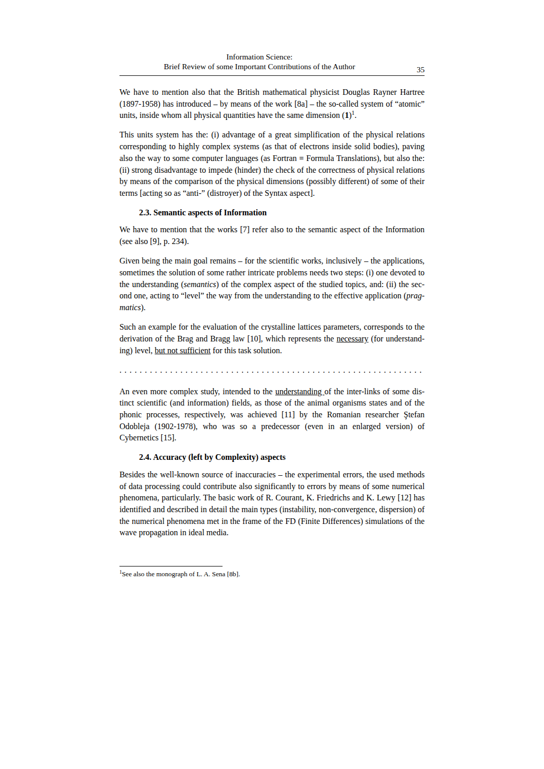Information Science: Brief Review of some Important Contributions of the Author
35
We have to mention also that the British mathematical physicist Douglas Rayner Hartree (1897-1958) has introduced – by means of the work [8a] – the so-called system of “atomic” units, inside whom all physical quantities have the same dimension (1)1.
This units system has the: (i) advantage of a great simplification of the physical relations corresponding to highly complex systems (as that of electrons inside solid bodies), paving also the way to some computer languages (as Fortran ≡ Formula Translations), but also the: (ii) strong disadvantage to impede (hinder) the check of the correctness of physical relations by means of the comparison of the physical dimensions (possibly different) of some of their terms [acting so as “anti-” (distroyer) of the Syntax aspect].
2.3. Semantic aspects of Information
We have to mention that the works [7] refer also to the semantic aspect of the Information (see also [9], p. 234).
Given being the main goal remains – for the scientific works, inclusively – the applications, sometimes the solution of some rather intricate problems needs two steps: (i) one devoted to the understanding (semantics) of the complex aspect of the studied topics, and: (ii) the second one, acting to “level” the way from the understanding to the effective application (pragmatics).
Such an example for the evaluation of the crystalline lattices parameters, corresponds to the derivation of the Brag and Bragg law [10], which represents the necessary (for understanding) level, but not sufficient for this task solution.
. . . . . . . . . . . . . . . . . . . . . . . . . . . . . . . . . . . . . . . . . . . . . . . . . . . . . . . . . . . . . . . . . .
An even more complex study, intended to the understanding of the inter-links of some distinct scientific (and information) fields, as those of the animal organisms states and of the phonic processes, respectively, was achieved [11] by the Romanian researcher Ştefan Odobleja (1902-1978), who was so a predecessor (even in an enlarged version) of Cybernetics [15].
2.4. Accuracy (left by Complexity) aspects
Besides the well-known source of inaccuracies – the experimental errors, the used methods of data processing could contribute also significantly to errors by means of some numerical phenomena, particularly. The basic work of R. Courant, K. Friedrichs and K. Lewy [12] has identified and described in detail the main types (instability, non-convergence, dispersion) of the numerical phenomena met in the frame of the FD (Finite Differences) simulations of the wave propagation in ideal media.
1See also the monograph of L. A. Sena [8b].